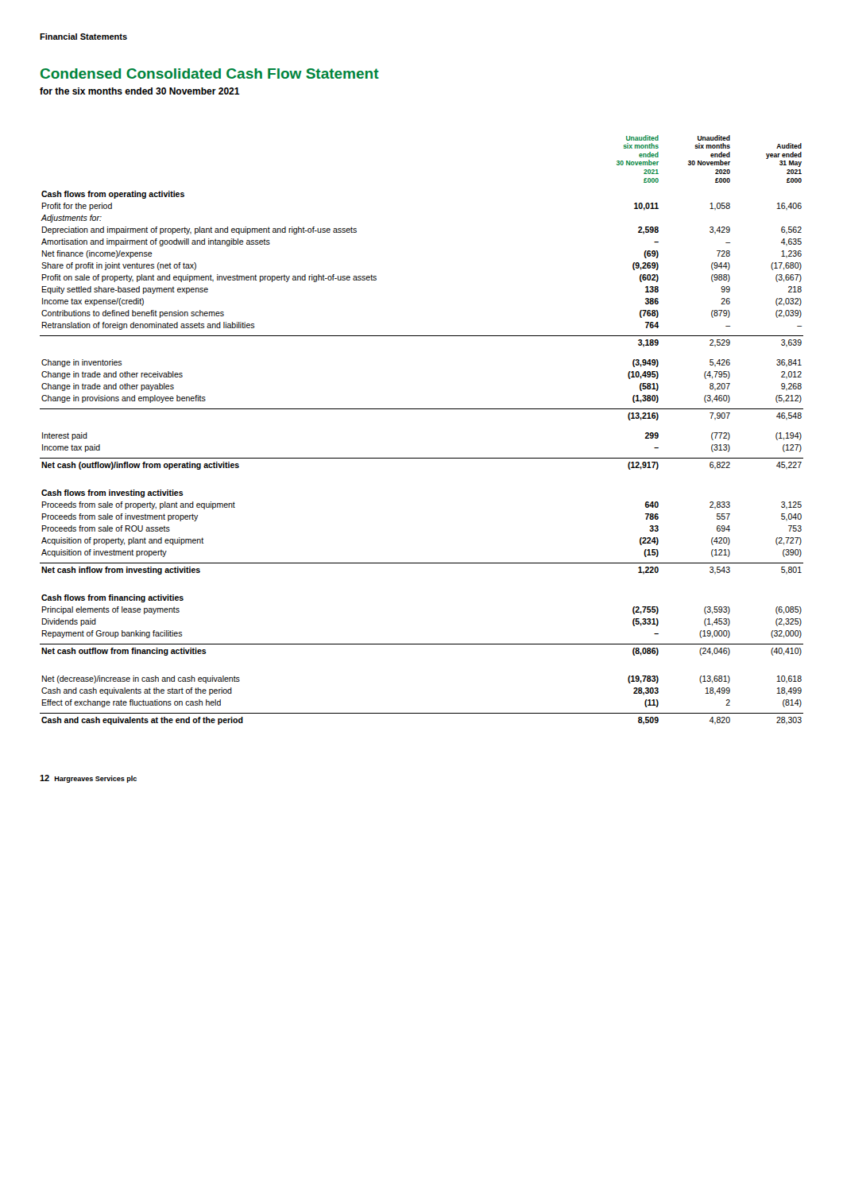Financial Statements
Condensed Consolidated Cash Flow Statement
for the six months ended 30 November 2021
| | Unaudited six months ended 30 November 2021 £000 | Unaudited six months ended 30 November 2020 £000 | Audited year ended 31 May 2021 £000 |
| Cash flows from operating activities | | | |
| Profit for the period | 10,011 | 1,058 | 16,406 |
| Adjustments for: | | | |
| Depreciation and impairment of property, plant and equipment and right-of-use assets | 2,598 | 3,429 | 6,562 |
| Amortisation and impairment of goodwill and intangible assets | – | – | 4,635 |
| Net finance (income)/expense | (69) | 728 | 1,236 |
| Share of profit in joint ventures (net of tax) | (9,269) | (944) | (17,680) |
| Profit on sale of property, plant and equipment, investment property and right-of-use assets | (602) | (988) | (3,667) |
| Equity settled share-based payment expense | 138 | 99 | 218 |
| Income tax expense/(credit) | 386 | 26 | (2,032) |
| Contributions to defined benefit pension schemes | (768) | (879) | (2,039) |
| Retranslation of foreign denominated assets and liabilities | 764 | – | – |
| | 3,189 | 2,529 | 3,639 |
| Change in inventories | (3,949) | 5,426 | 36,841 |
| Change in trade and other receivables | (10,495) | (4,795) | 2,012 |
| Change in trade and other payables | (581) | 8,207 | 9,268 |
| Change in provisions and employee benefits | (1,380) | (3,460) | (5,212) |
| | (13,216) | 7,907 | 46,548 |
| Interest paid | 299 | (772) | (1,194) |
| Income tax paid | – | (313) | (127) |
| Net cash (outflow)/inflow from operating activities | (12,917) | 6,822 | 45,227 |
| Cash flows from investing activities | | | |
| Proceeds from sale of property, plant and equipment | 640 | 2,833 | 3,125 |
| Proceeds from sale of investment property | 786 | 557 | 5,040 |
| Proceeds from sale of ROU assets | 33 | 694 | 753 |
| Acquisition of property, plant and equipment | (224) | (420) | (2,727) |
| Acquisition of investment property | (15) | (121) | (390) |
| Net cash inflow from investing activities | 1,220 | 3,543 | 5,801 |
| Cash flows from financing activities | | | |
| Principal elements of lease payments | (2,755) | (3,593) | (6,085) |
| Dividends paid | (5,331) | (1,453) | (2,325) |
| Repayment of Group banking facilities | – | (19,000) | (32,000) |
| Net cash outflow from financing activities | (8,086) | (24,046) | (40,410) |
| Net (decrease)/increase in cash and cash equivalents | (19,783) | (13,681) | 10,618 |
| Cash and cash equivalents at the start of the period | 28,303 | 18,499 | 18,499 |
| Effect of exchange rate fluctuations on cash held | (11) | 2 | (814) |
| Cash and cash equivalents at the end of the period | 8,509 | 4,820 | 28,303 |
12 Hargreaves Services plc